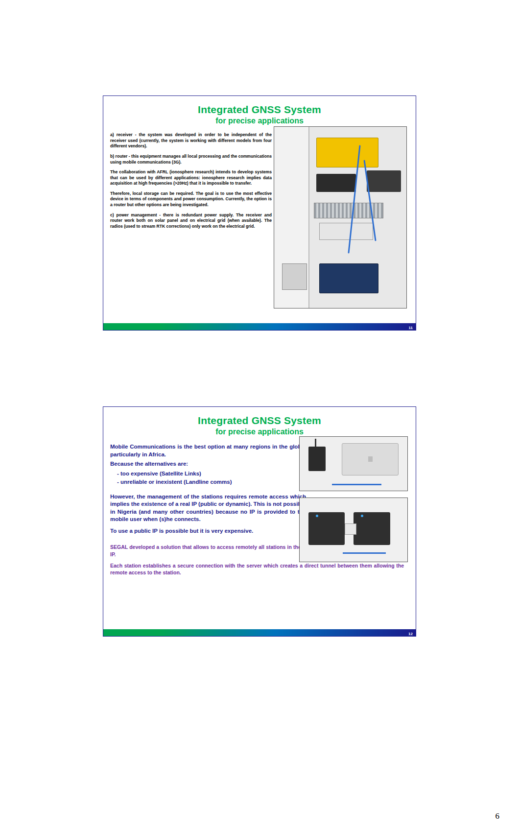Integrated GNSS System
for precise applications
a) receiver - the system was developed in order to be independent of the receiver used (currently, the system is working with different models from four different vendors).
b) router - this equipment manages all local processing and the communications using mobile communications (3G).
The collaboration with AFRL (ionosphere research) intends to develop systems that can be used by different applications: ionosphere research implies data acquisition at high frequencies (>20Hz) that it is impossible to transfer.
Therefore, local storage can be required. The goal is to use the most effective device in terms of components and power consumption. Currently, the option is a router but other options are being investigated.
c) power management - there is redundant power supply. The receiver and router work both on solar panel and on electrical grid (when available). The radios (used to stream RTK corrections) only work on the electrical grid.
11
Integrated GNSS System
for precise applications
Mobile Communications is the best option at many regions in the globe, particularly in Africa.
Because the alternatives are:
- too expensive (Satellite Links)
- unreliable or inexistent (Landline comms)
However, the management of the stations requires remote access which implies the existence of a real IP (public or dynamic). This is not possible in Nigeria (and many other countries) because no IP is provided to the mobile user when (s)he connects.
To use a public IP is possible but it is very expensive.
SEGAL developed a solution that allows to access remotely all stations in the network using a single server with public IP.
Each station establishes a secure connection with the server which creates a direct tunnel between them allowing the remote access to the station.
12
6